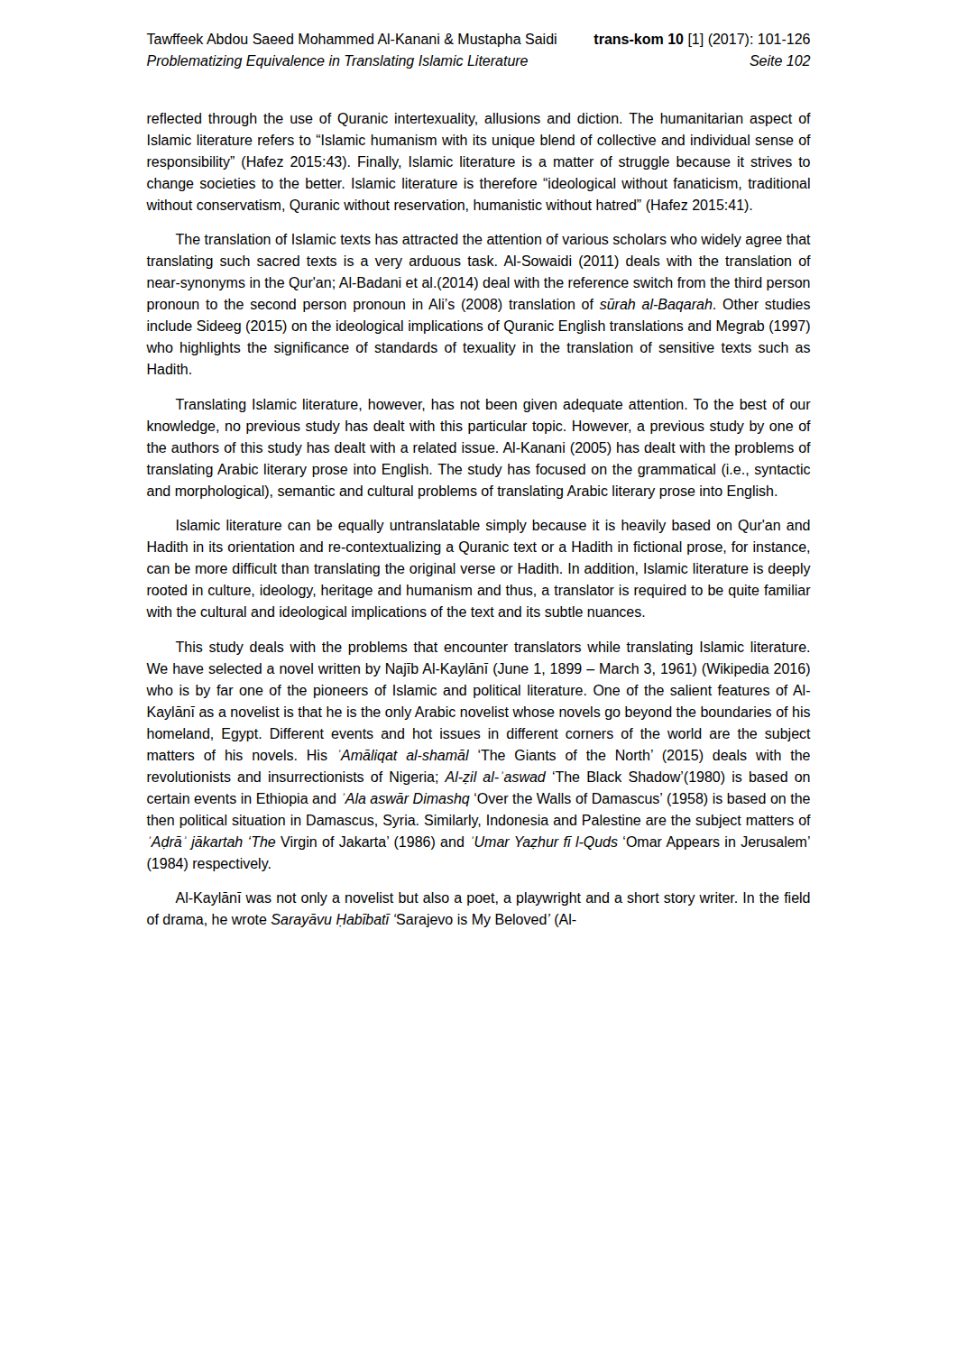Tawffeek Abdou Saeed Mohammed Al-Kanani & Mustapha Saidi
Problematizing Equivalence in Translating Islamic Literature
trans-kom 10 [1] (2017): 101-126
Seite 102
reflected through the use of Quranic intertexuality, allusions and diction. The humanitarian aspect of Islamic literature refers to “Islamic humanism with its unique blend of collective and individual sense of responsibility” (Hafez 2015:43). Finally, Islamic literature is a matter of struggle because it strives to change societies to the better. Islamic literature is therefore “ideological without fanaticism, traditional without conservatism, Quranic without reservation, humanistic without hatred” (Hafez 2015:41).
The translation of Islamic texts has attracted the attention of various scholars who widely agree that translating such sacred texts is a very arduous task. Al-Sowaidi (2011) deals with the translation of near-synonyms in the Qur'an; Al-Badani et al.(2014) deal with the reference switch from the third person pronoun to the second person pronoun in Ali’s (2008) translation of sūrah al-Baqarah. Other studies include Sideeg (2015) on the ideological implications of Quranic English translations and Megrab (1997) who highlights the significance of standards of texuality in the translation of sensitive texts such as Hadith.
Translating Islamic literature, however, has not been given adequate attention. To the best of our knowledge, no previous study has dealt with this particular topic. However, a previous study by one of the authors of this study has dealt with a related issue. Al-Kanani (2005) has dealt with the problems of translating Arabic literary prose into English. The study has focused on the grammatical (i.e., syntactic and morphological), semantic and cultural problems of translating Arabic literary prose into English.
Islamic literature can be equally untranslatable simply because it is heavily based on Qur'an and Hadith in its orientation and re-contextualizing a Quranic text or a Hadith in fictional prose, for instance, can be more difficult than translating the original verse or Hadith. In addition, Islamic literature is deeply rooted in culture, ideology, heritage and humanism and thus, a translator is required to be quite familiar with the cultural and ideological implications of the text and its subtle nuances.
This study deals with the problems that encounter translators while translating Islamic literature. We have selected a novel written by Najīb Al-Kaylānī (June 1, 1899 – March 3, 1961) (Wikipedia 2016) who is by far one of the pioneers of Islamic and political literature. One of the salient features of Al-Kaylānī as a novelist is that he is the only Arabic novelist whose novels go beyond the boundaries of his homeland, Egypt. Different events and hot issues in different corners of the world are the subject matters of his novels. His ʾAmāliqat al-shamāl ‘The Giants of the North’ (2015) deals with the revolutionists and insurrectionists of Nigeria; Al-ẓil al-ʾaswad ‘The Black Shadow’(1980) is based on certain events in Ethiopia and ʾAla aswār Dimashq ‘Over the Walls of Damascus’ (1958) is based on the then political situation in Damascus, Syria. Similarly, Indonesia and Palestine are the subject matters of ʾAḍrāʾ jākartah ‘The Virgin of Jakarta’ (1986) and ʾUmar Yaẓhur fī l-Quds ‘Omar Appears in Jerusalem’ (1984) respectively.
Al-Kaylānī was not only a novelist but also a poet, a playwright and a short story writer. In the field of drama, he wrote Sarayāvu Ḥabībatī ‘Sarajevo is My Beloved’ (Al-